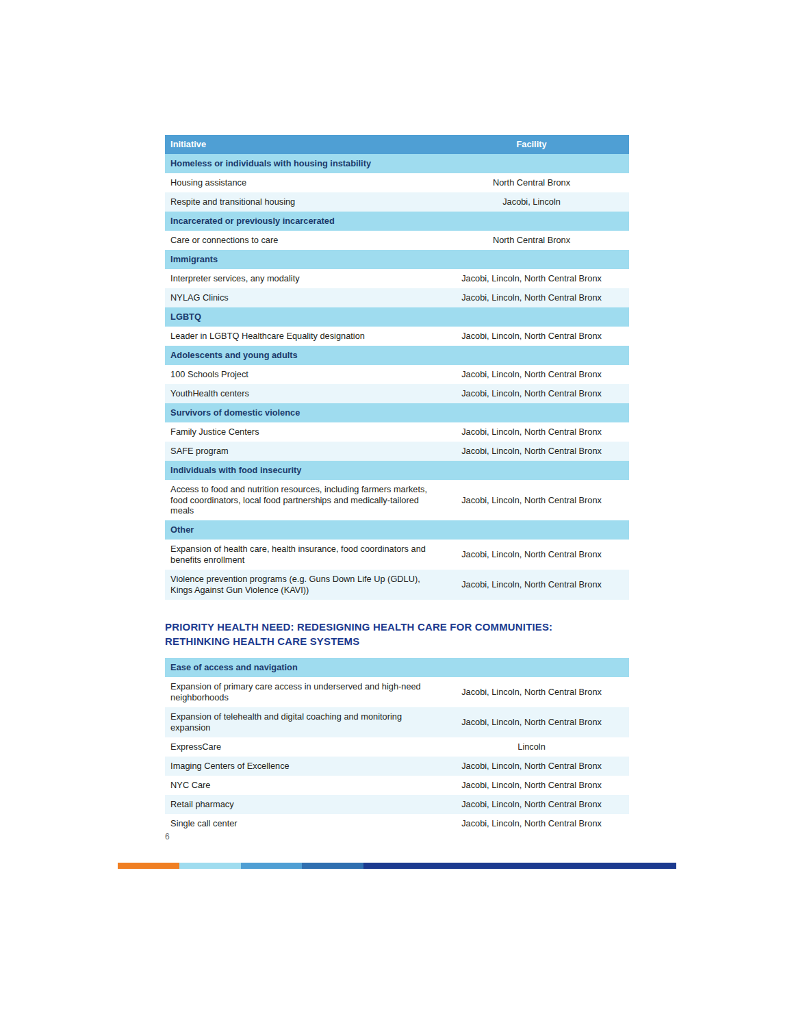| Initiative | Facility |
| --- | --- |
| Homeless or individuals with housing instability |
| Housing assistance | North Central Bronx |
| Respite and transitional housing | Jacobi, Lincoln |
| Incarcerated or previously incarcerated |
| Care or connections to care | North Central Bronx |
| Immigrants |
| Interpreter services, any modality | Jacobi, Lincoln, North Central Bronx |
| NYLAG Clinics | Jacobi, Lincoln, North Central Bronx |
| LGBTQ |
| Leader in LGBTQ Healthcare Equality designation | Jacobi, Lincoln, North Central Bronx |
| Adolescents and young adults |
| 100 Schools Project | Jacobi, Lincoln, North Central Bronx |
| YouthHealth centers | Jacobi, Lincoln, North Central Bronx |
| Survivors of domestic violence |
| Family Justice Centers | Jacobi, Lincoln, North Central Bronx |
| SAFE program | Jacobi, Lincoln, North Central Bronx |
| Individuals with food insecurity |
| Access to food and nutrition resources, including farmers markets, food coordinators, local food partnerships and medically-tailored meals | Jacobi, Lincoln, North Central Bronx |
| Other |
| Expansion of health care, health insurance, food coordinators and benefits enrollment | Jacobi, Lincoln, North Central Bronx |
| Violence prevention programs (e.g. Guns Down Life Up (GDLU), Kings Against Gun Violence (KAVI)) | Jacobi, Lincoln, North Central Bronx |
Priority health need: Redesigning health care for communities:
Rethinking health care systems
| Ease of access and navigation |
| Expansion of primary care access in underserved and high-need neighborhoods | Jacobi, Lincoln, North Central Bronx |
| Expansion of telehealth and digital coaching and monitoring expansion | Jacobi, Lincoln, North Central Bronx |
| ExpressCare | Lincoln |
| Imaging Centers of Excellence | Jacobi, Lincoln, North Central Bronx |
| NYC Care | Jacobi, Lincoln, North Central Bronx |
| Retail pharmacy | Jacobi, Lincoln, North Central Bronx |
| Single call center | Jacobi, Lincoln, North Central Bronx |
6